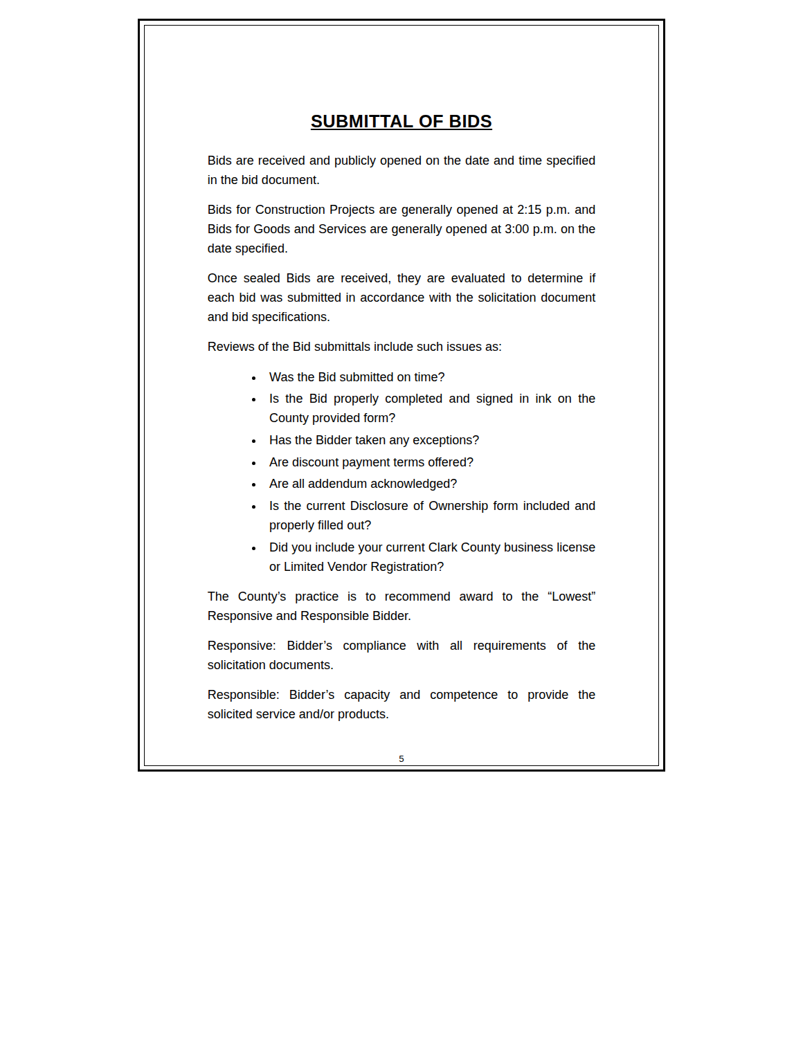SUBMITTAL OF BIDS
Bids are received and publicly opened on the date and time specified in the bid document.
Bids for Construction Projects are generally opened at 2:15 p.m. and Bids for Goods and Services are generally opened at 3:00 p.m. on the date specified.
Once sealed Bids are received, they are evaluated to determine if each bid was submitted in accordance with the solicitation document and bid specifications.
Reviews of the Bid submittals include such issues as:
Was the Bid submitted on time?
Is the Bid properly completed and signed in ink on the County provided form?
Has the Bidder taken any exceptions?
Are discount payment terms offered?
Are all addendum acknowledged?
Is the current Disclosure of Ownership form included and properly filled out?
Did you include your current Clark County business license or Limited Vendor Registration?
The County’s practice is to recommend award to the “Lowest” Responsive and Responsible Bidder.
Responsive: Bidder’s compliance with all requirements of the solicitation documents.
Responsible: Bidder’s capacity and competence to provide the solicited service and/or products.
5